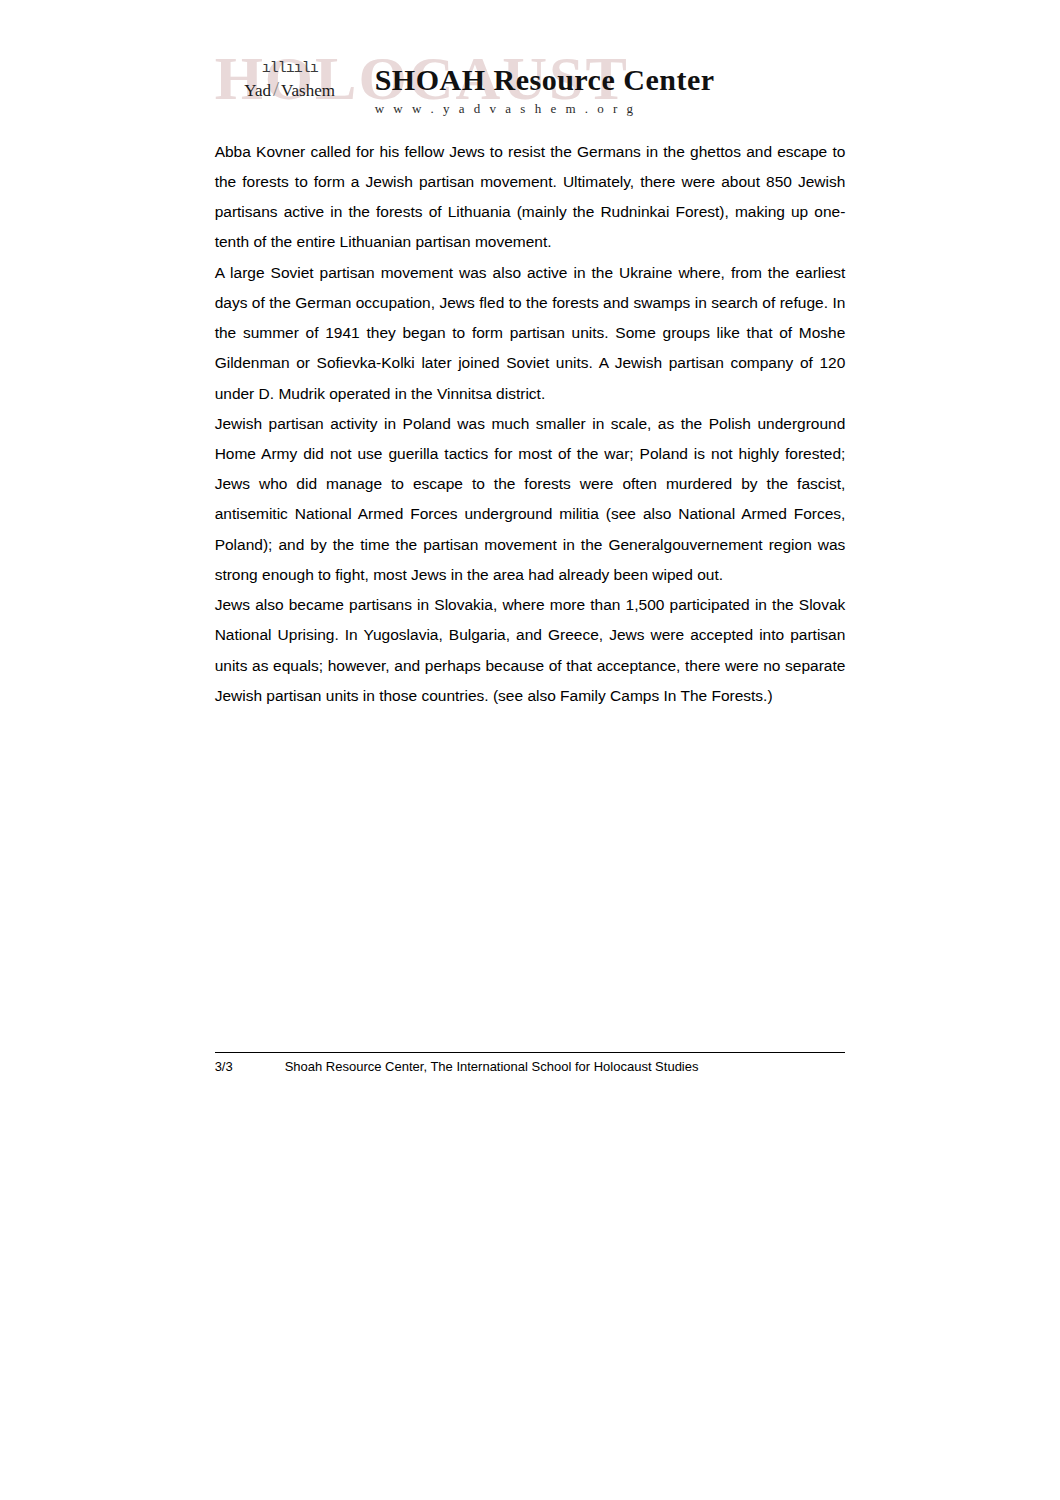HOLOCAUST
ıllıılı
Yad/Vashem
SHOAH Resource Center
w w w . y a d v a s h e m . o r g
Abba Kovner called for his fellow Jews to resist the Germans in the ghettos and escape to the forests to form a Jewish partisan movement. Ultimately, there were about 850 Jewish partisans active in the forests of Lithuania (mainly the Rudninkai Forest), making up one-tenth of the entire Lithuanian partisan movement.
A large Soviet partisan movement was also active in the Ukraine where, from the earliest days of the German occupation, Jews fled to the forests and swamps in search of refuge. In the summer of 1941 they began to form partisan units. Some groups like that of Moshe Gildenman or Sofievka-Kolki later joined Soviet units. A Jewish partisan company of 120 under D. Mudrik operated in the Vinnitsa district.
Jewish partisan activity in Poland was much smaller in scale, as the Polish underground Home Army did not use guerilla tactics for most of the war; Poland is not highly forested; Jews who did manage to escape to the forests were often murdered by the fascist, antisemitic National Armed Forces underground militia (see also National Armed Forces, Poland); and by the time the partisan movement in the Generalgouvernement region was strong enough to fight, most Jews in the area had already been wiped out.
Jews also became partisans in Slovakia, where more than 1,500 participated in the Slovak National Uprising. In Yugoslavia, Bulgaria, and Greece, Jews were accepted into partisan units as equals; however, and perhaps because of that acceptance, there were no separate Jewish partisan units in those countries. (see also Family Camps In The Forests.)
3/3
Shoah Resource Center, The International School for Holocaust Studies